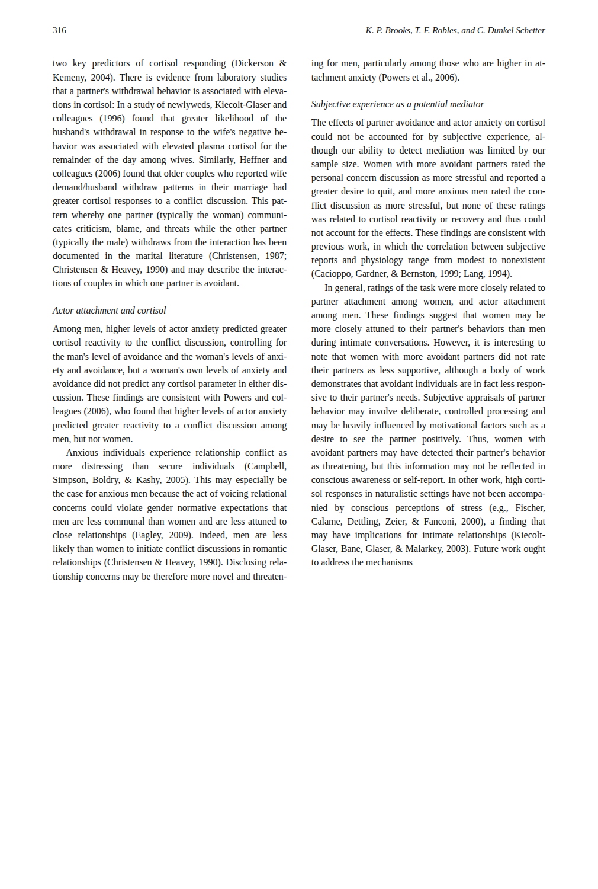316 K. P. Brooks, T. F. Robles, and C. Dunkel Schetter
two key predictors of cortisol responding (Dickerson & Kemeny, 2004). There is evidence from laboratory studies that a partner's withdrawal behavior is associated with elevations in cortisol: In a study of newlyweds, Kiecolt-Glaser and colleagues (1996) found that greater likelihood of the husband's withdrawal in response to the wife's negative behavior was associated with elevated plasma cortisol for the remainder of the day among wives. Similarly, Heffner and colleagues (2006) found that older couples who reported wife demand/husband withdraw patterns in their marriage had greater cortisol responses to a conflict discussion. This pattern whereby one partner (typically the woman) communicates criticism, blame, and threats while the other partner (typically the male) withdraws from the interaction has been documented in the marital literature (Christensen, 1987; Christensen & Heavey, 1990) and may describe the interactions of couples in which one partner is avoidant.
Actor attachment and cortisol
Among men, higher levels of actor anxiety predicted greater cortisol reactivity to the conflict discussion, controlling for the man's level of avoidance and the woman's levels of anxiety and avoidance, but a woman's own levels of anxiety and avoidance did not predict any cortisol parameter in either discussion. These findings are consistent with Powers and colleagues (2006), who found that higher levels of actor anxiety predicted greater reactivity to a conflict discussion among men, but not women.
Anxious individuals experience relationship conflict as more distressing than secure individuals (Campbell, Simpson, Boldry, & Kashy, 2005). This may especially be the case for anxious men because the act of voicing relational concerns could violate gender normative expectations that men are less communal than women and are less attuned to close relationships (Eagley, 2009). Indeed, men are less likely than women to initiate conflict discussions in romantic relationships (Christensen & Heavey, 1990). Disclosing relationship concerns may be therefore more novel and threatening for men, particularly among those who are higher in attachment anxiety (Powers et al., 2006).
Subjective experience as a potential mediator
The effects of partner avoidance and actor anxiety on cortisol could not be accounted for by subjective experience, although our ability to detect mediation was limited by our sample size. Women with more avoidant partners rated the personal concern discussion as more stressful and reported a greater desire to quit, and more anxious men rated the conflict discussion as more stressful, but none of these ratings was related to cortisol reactivity or recovery and thus could not account for the effects. These findings are consistent with previous work, in which the correlation between subjective reports and physiology range from modest to nonexistent (Cacioppo, Gardner, & Bernston, 1999; Lang, 1994).
In general, ratings of the task were more closely related to partner attachment among women, and actor attachment among men. These findings suggest that women may be more closely attuned to their partner's behaviors than men during intimate conversations. However, it is interesting to note that women with more avoidant partners did not rate their partners as less supportive, although a body of work demonstrates that avoidant individuals are in fact less responsive to their partner's needs. Subjective appraisals of partner behavior may involve deliberate, controlled processing and may be heavily influenced by motivational factors such as a desire to see the partner positively. Thus, women with avoidant partners may have detected their partner's behavior as threatening, but this information may not be reflected in conscious awareness or self-report. In other work, high cortisol responses in naturalistic settings have not been accompanied by conscious perceptions of stress (e.g., Fischer, Calame, Dettling, Zeier, & Fanconi, 2000), a finding that may have implications for intimate relationships (Kiecolt-Glaser, Bane, Glaser, & Malarkey, 2003). Future work ought to address the mechanisms